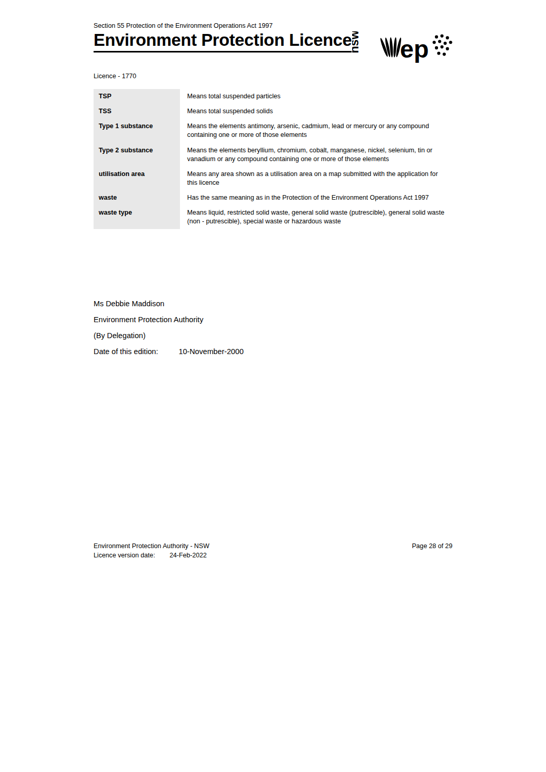Section 55 Protection of the Environment Operations Act 1997
Environment Protection Licence
Licence - 1770
| TSP | Means total suspended particles |
| TSS | Means total suspended solids |
| Type 1 substance | Means the elements antimony, arsenic, cadmium, lead or mercury or any compound containing one or more of those elements |
| Type 2 substance | Means the elements beryllium, chromium, cobalt, manganese, nickel, selenium, tin or vanadium or any compound containing one or more of those elements |
| utilisation area | Means any area shown as a utilisation area on a map submitted with the application for this licence |
| waste | Has the same meaning as in the Protection of the Environment Operations Act 1997 |
| waste type | Means liquid, restricted solid waste, general solid waste (putrescible), general solid waste (non - putrescible), special waste or hazardous waste |
Ms Debbie Maddison
Environment Protection Authority
(By Delegation)
Date of this edition: 10-November-2000
Environment Protection Authority - NSW
Licence version date:24-Feb-2022
Page 28 of 29